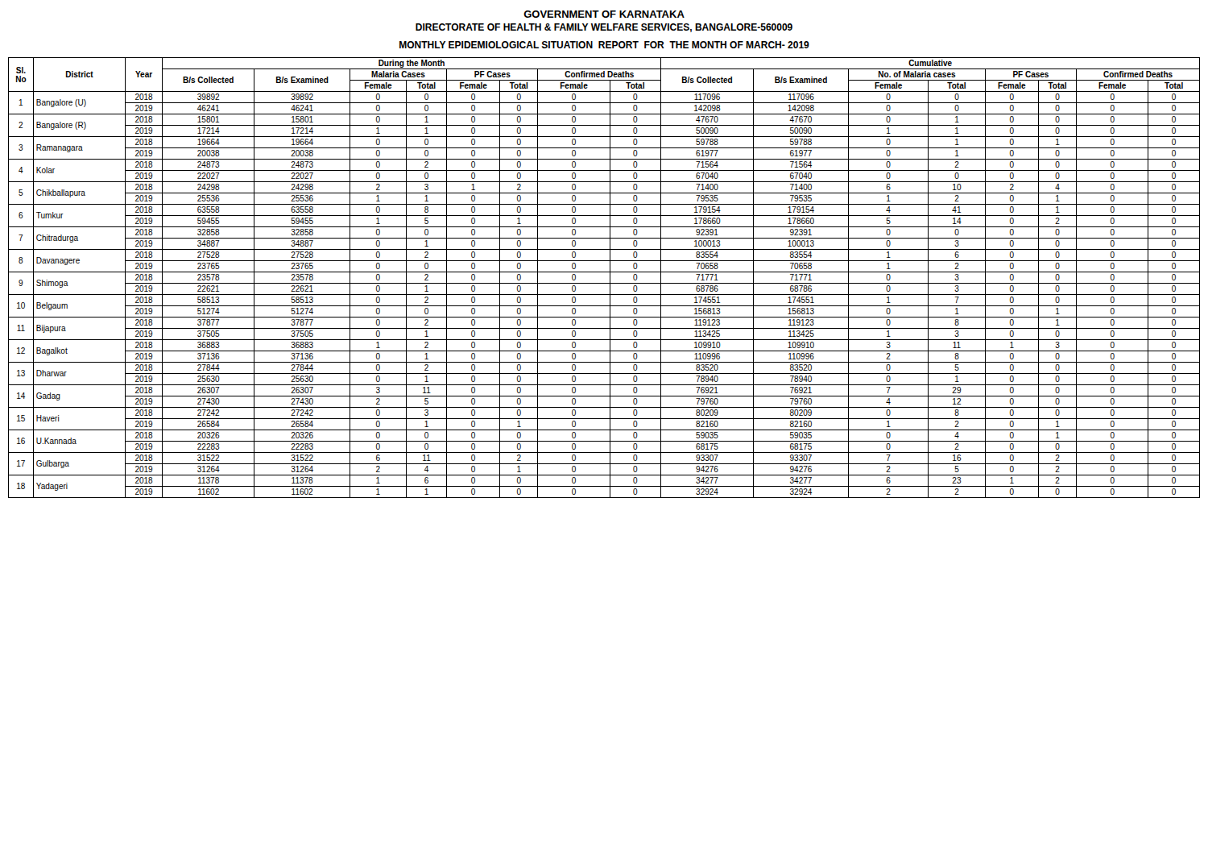GOVERNMENT OF KARNATAKA
DIRECTORATE OF HEALTH & FAMILY WELFARE SERVICES, BANGALORE-560009
MONTHLY EPIDEMIOLOGICAL SITUATION REPORT FOR THE MONTH OF MARCH- 2019
| Sl. No | District | Year | During the Month | Cumulative |
| --- | --- | --- | --- | --- |
| B/s Collected | B/s Examined | Malaria Cases | PF Cases | Confirmed Deaths | B/s Collected | B/s Examined | No. of Malaria cases | PF Cases | Confirmed Deaths |
| Female | Total | Female | Total | Female | Total | Female | Total | Female | Total | Female | Total |
| 1 | Bangalore (U) | 2018 | 39892 | 39892 | 0 | 0 | 0 | 0 | 0 | 0 | 117096 | 117096 | 0 | 0 | 0 | 0 | 0 | 0 |
| 2019 | 46241 | 46241 | 0 | 0 | 0 | 0 | 0 | 0 | 142098 | 142098 | 0 | 0 | 0 | 0 | 0 | 0 |
| 2 | Bangalore (R) | 2018 | 15801 | 15801 | 0 | 1 | 0 | 0 | 0 | 0 | 47670 | 47670 | 0 | 1 | 0 | 0 | 0 | 0 |
| 2019 | 17214 | 17214 | 1 | 1 | 0 | 0 | 0 | 0 | 50090 | 50090 | 1 | 1 | 0 | 0 | 0 | 0 |
| 3 | Ramanagara | 2018 | 19664 | 19664 | 0 | 0 | 0 | 0 | 0 | 0 | 59788 | 59788 | 0 | 1 | 0 | 1 | 0 | 0 |
| 2019 | 20038 | 20038 | 0 | 0 | 0 | 0 | 0 | 0 | 61977 | 61977 | 0 | 1 | 0 | 0 | 0 | 0 |
| 4 | Kolar | 2018 | 24873 | 24873 | 0 | 2 | 0 | 0 | 0 | 0 | 71564 | 71564 | 0 | 2 | 0 | 0 | 0 | 0 |
| 2019 | 22027 | 22027 | 0 | 0 | 0 | 0 | 0 | 0 | 67040 | 67040 | 0 | 0 | 0 | 0 | 0 | 0 |
| 5 | Chikballapura | 2018 | 24298 | 24298 | 2 | 3 | 1 | 2 | 0 | 0 | 71400 | 71400 | 6 | 10 | 2 | 4 | 0 | 0 |
| 2019 | 25536 | 25536 | 1 | 1 | 0 | 0 | 0 | 0 | 79535 | 79535 | 1 | 2 | 0 | 1 | 0 | 0 |
| 6 | Tumkur | 2018 | 63558 | 63558 | 0 | 8 | 0 | 0 | 0 | 0 | 179154 | 179154 | 4 | 41 | 0 | 1 | 0 | 0 |
| 2019 | 59455 | 59455 | 1 | 5 | 0 | 1 | 0 | 0 | 178660 | 178660 | 5 | 14 | 0 | 2 | 0 | 0 |
| 7 | Chitradurga | 2018 | 32858 | 32858 | 0 | 0 | 0 | 0 | 0 | 0 | 92391 | 92391 | 0 | 0 | 0 | 0 | 0 | 0 |
| 2019 | 34887 | 34887 | 0 | 1 | 0 | 0 | 0 | 0 | 100013 | 100013 | 0 | 3 | 0 | 0 | 0 | 0 |
| 8 | Davanagere | 2018 | 27528 | 27528 | 0 | 2 | 0 | 0 | 0 | 0 | 83554 | 83554 | 1 | 6 | 0 | 0 | 0 | 0 |
| 2019 | 23765 | 23765 | 0 | 0 | 0 | 0 | 0 | 0 | 70658 | 70658 | 1 | 2 | 0 | 0 | 0 | 0 |
| 9 | Shimoga | 2018 | 23578 | 23578 | 0 | 2 | 0 | 0 | 0 | 0 | 71771 | 71771 | 0 | 3 | 0 | 0 | 0 | 0 |
| 2019 | 22621 | 22621 | 0 | 1 | 0 | 0 | 0 | 0 | 68786 | 68786 | 0 | 3 | 0 | 0 | 0 | 0 |
| 10 | Belgaum | 2018 | 58513 | 58513 | 0 | 2 | 0 | 0 | 0 | 0 | 174551 | 174551 | 1 | 7 | 0 | 0 | 0 | 0 |
| 2019 | 51274 | 51274 | 0 | 0 | 0 | 0 | 0 | 0 | 156813 | 156813 | 0 | 1 | 0 | 1 | 0 | 0 |
| 11 | Bijapura | 2018 | 37877 | 37877 | 0 | 2 | 0 | 0 | 0 | 0 | 119123 | 119123 | 0 | 8 | 0 | 1 | 0 | 0 |
| 2019 | 37505 | 37505 | 0 | 1 | 0 | 0 | 0 | 0 | 113425 | 113425 | 1 | 3 | 0 | 0 | 0 | 0 |
| 12 | Bagalkot | 2018 | 36883 | 36883 | 1 | 2 | 0 | 0 | 0 | 0 | 109910 | 109910 | 3 | 11 | 1 | 3 | 0 | 0 |
| 2019 | 37136 | 37136 | 0 | 1 | 0 | 0 | 0 | 0 | 110996 | 110996 | 2 | 8 | 0 | 0 | 0 | 0 |
| 13 | Dharwar | 2018 | 27844 | 27844 | 0 | 2 | 0 | 0 | 0 | 0 | 83520 | 83520 | 0 | 5 | 0 | 0 | 0 | 0 |
| 2019 | 25630 | 25630 | 0 | 1 | 0 | 0 | 0 | 0 | 78940 | 78940 | 0 | 1 | 0 | 0 | 0 | 0 |
| 14 | Gadag | 2018 | 26307 | 26307 | 3 | 11 | 0 | 0 | 0 | 0 | 76921 | 76921 | 7 | 29 | 0 | 0 | 0 | 0 |
| 2019 | 27430 | 27430 | 2 | 5 | 0 | 0 | 0 | 0 | 79760 | 79760 | 4 | 12 | 0 | 0 | 0 | 0 |
| 15 | Haveri | 2018 | 27242 | 27242 | 0 | 3 | 0 | 0 | 0 | 0 | 80209 | 80209 | 0 | 8 | 0 | 0 | 0 | 0 |
| 2019 | 26584 | 26584 | 0 | 1 | 0 | 1 | 0 | 0 | 82160 | 82160 | 1 | 2 | 0 | 1 | 0 | 0 |
| 16 | U.Kannada | 2018 | 20326 | 20326 | 0 | 0 | 0 | 0 | 0 | 0 | 59035 | 59035 | 0 | 4 | 0 | 1 | 0 | 0 |
| 2019 | 22283 | 22283 | 0 | 0 | 0 | 0 | 0 | 0 | 68175 | 68175 | 0 | 2 | 0 | 0 | 0 | 0 |
| 17 | Gulbarga | 2018 | 31522 | 31522 | 6 | 11 | 0 | 2 | 0 | 0 | 93307 | 93307 | 7 | 16 | 0 | 2 | 0 | 0 |
| 2019 | 31264 | 31264 | 2 | 4 | 0 | 1 | 0 | 0 | 94276 | 94276 | 2 | 5 | 0 | 2 | 0 | 0 |
| 18 | Yadageri | 2018 | 11378 | 11378 | 1 | 6 | 0 | 0 | 0 | 0 | 34277 | 34277 | 6 | 23 | 1 | 2 | 0 | 0 |
| 2019 | 11602 | 11602 | 1 | 1 | 0 | 0 | 0 | 0 | 32924 | 32924 | 2 | 2 | 0 | 0 | 0 | 0 |